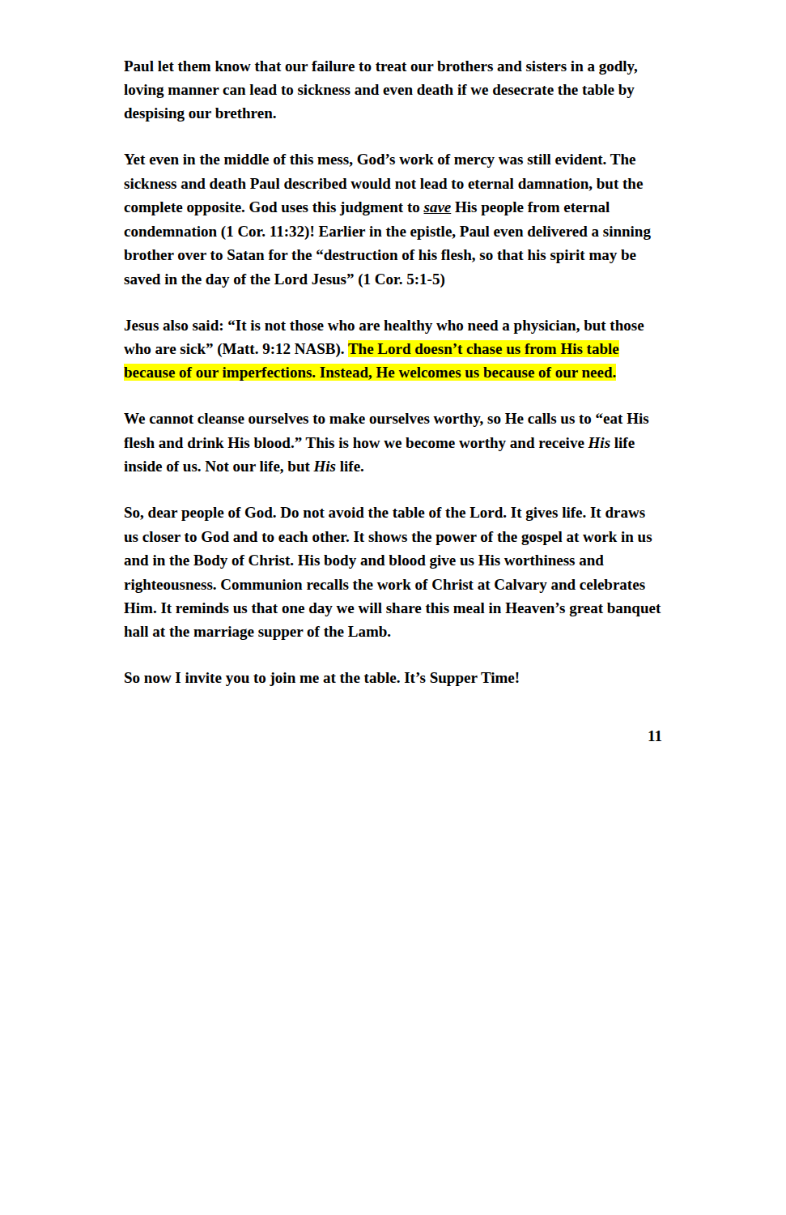Paul let them know that our failure to treat our brothers and sisters in a godly, loving manner can lead to sickness and even death if we desecrate the table by despising our brethren.
Yet even in the middle of this mess, God’s work of mercy was still evident. The sickness and death Paul described would not lead to eternal damnation, but the complete opposite. God uses this judgment to save His people from eternal condemnation (1 Cor. 11:32)! Earlier in the epistle, Paul even delivered a sinning brother over to Satan for the “destruction of his flesh, so that his spirit may be saved in the day of the Lord Jesus” (1 Cor. 5:1-5)
Jesus also said: “It is not those who are healthy who need a physician, but those who are sick” (Matt. 9:12 NASB). The Lord doesn’t chase us from His table because of our imperfections. Instead, He welcomes us because of our need.
We cannot cleanse ourselves to make ourselves worthy, so He calls us to “eat His flesh and drink His blood.” This is how we become worthy and receive His life inside of us. Not our life, but His life.
So, dear people of God. Do not avoid the table of the Lord. It gives life. It draws us closer to God and to each other. It shows the power of the gospel at work in us and in the Body of Christ. His body and blood give us His worthiness and righteousness. Communion recalls the work of Christ at Calvary and celebrates Him. It reminds us that one day we will share this meal in Heaven’s great banquet hall at the marriage supper of the Lamb.
So now I invite you to join me at the table. It’s Supper Time!
11